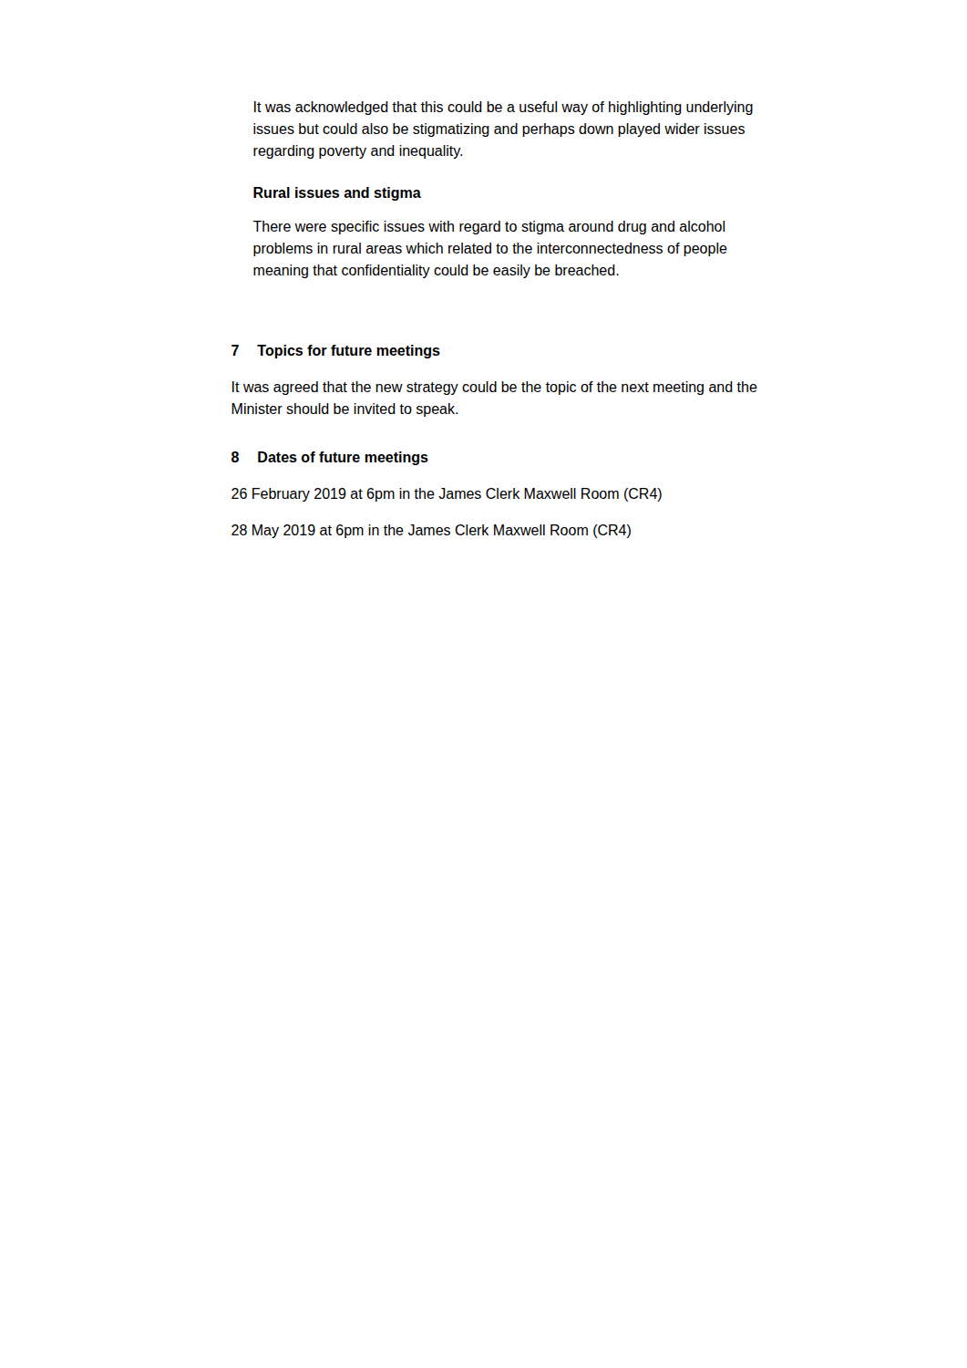It was acknowledged that this could be a useful way of highlighting underlying issues but could also be stigmatizing and perhaps down played wider issues regarding poverty and inequality.
Rural issues and stigma
There were specific issues with regard to stigma around drug and alcohol problems in rural areas which related to the interconnectedness of people meaning that confidentiality could be easily be breached.
7 Topics for future meetings
It was agreed that the new strategy could be the topic of the next meeting and the Minister should be invited to speak.
8 Dates of future meetings
26 February 2019 at 6pm in the James Clerk Maxwell Room (CR4)
28 May 2019 at 6pm in the James Clerk Maxwell Room (CR4)